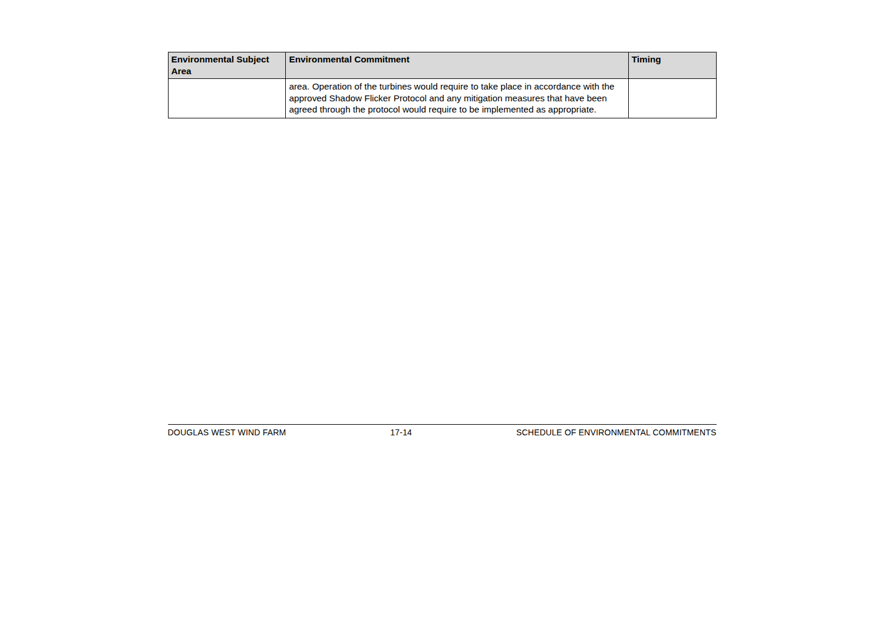| Environmental Subject Area | Environmental Commitment | Timing |
| --- | --- | --- |
| | area. Operation of the turbines would require to take place in accordance with the approved Shadow Flicker Protocol and any mitigation measures that have been agreed through the protocol would require to be implemented as appropriate. | |
DOUGLAS WEST WIND FARM
17-14
SCHEDULE OF ENVIRONMENTAL COMMITMENTS